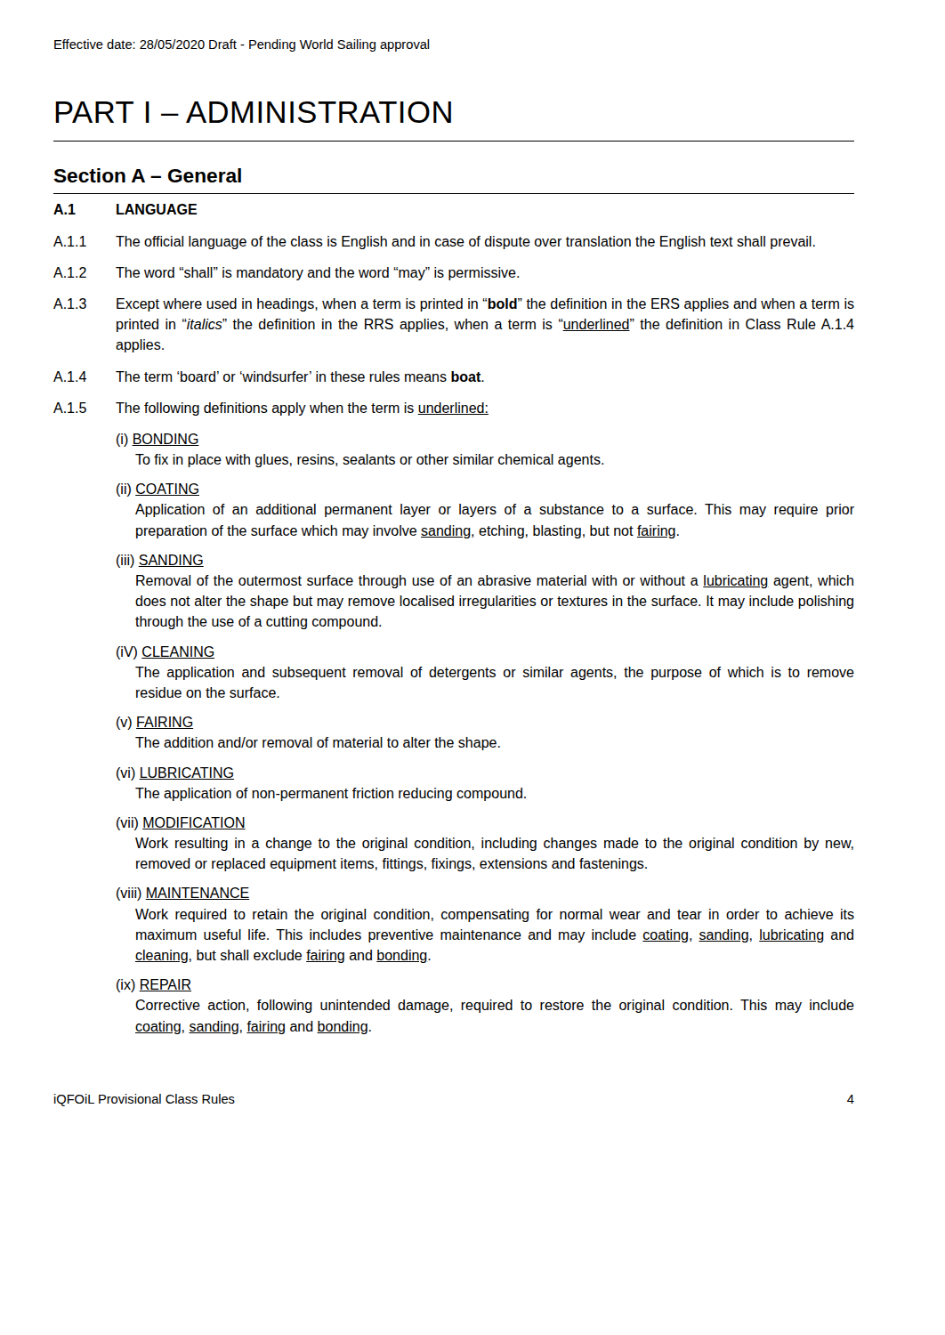Effective date: 28/05/2020 Draft - Pending World Sailing approval
PART I – ADMINISTRATION
Section A – General
A.1
LANGUAGE
A.1.1
The official language of the class is English and in case of dispute over translation the English text shall prevail.
A.1.2
The word “shall” is mandatory and the word “may” is permissive.
A.1.3
Except where used in headings, when a term is printed in “bold” the definition in the ERS applies and when a term is printed in “italics” the definition in the RRS applies, when a term is “underlined” the definition in Class Rule A.1.4 applies.
A.1.4
The term ‘board’ or ‘windsurfer’ in these rules means boat.
A.1.5
The following definitions apply when the term is underlined:
(i) BONDING
To fix in place with glues, resins, sealants or other similar chemical agents.
(ii) COATING
Application of an additional permanent layer or layers of a substance to a surface. This may require prior preparation of the surface which may involve sanding, etching, blasting, but not fairing.
(iii) SANDING
Removal of the outermost surface through use of an abrasive material with or without a lubricating agent, which does not alter the shape but may remove localised irregularities or textures in the surface. It may include polishing through the use of a cutting compound.
(iV) CLEANING
The application and subsequent removal of detergents or similar agents, the purpose of which is to remove residue on the surface.
(v) FAIRING
The addition and/or removal of material to alter the shape.
(vi) LUBRICATING
The application of non-permanent friction reducing compound.
(vii) MODIFICATION
Work resulting in a change to the original condition, including changes made to the original condition by new, removed or replaced equipment items, fittings, fixings, extensions and fastenings.
(viii) MAINTENANCE
Work required to retain the original condition, compensating for normal wear and tear in order to achieve its maximum useful life. This includes preventive maintenance and may include coating, sanding, lubricating and cleaning, but shall exclude fairing and bonding.
(ix) REPAIR
Corrective action, following unintended damage, required to restore the original condition. This may include coating, sanding, fairing and bonding.
iQFOiL Provisional Class Rules 4